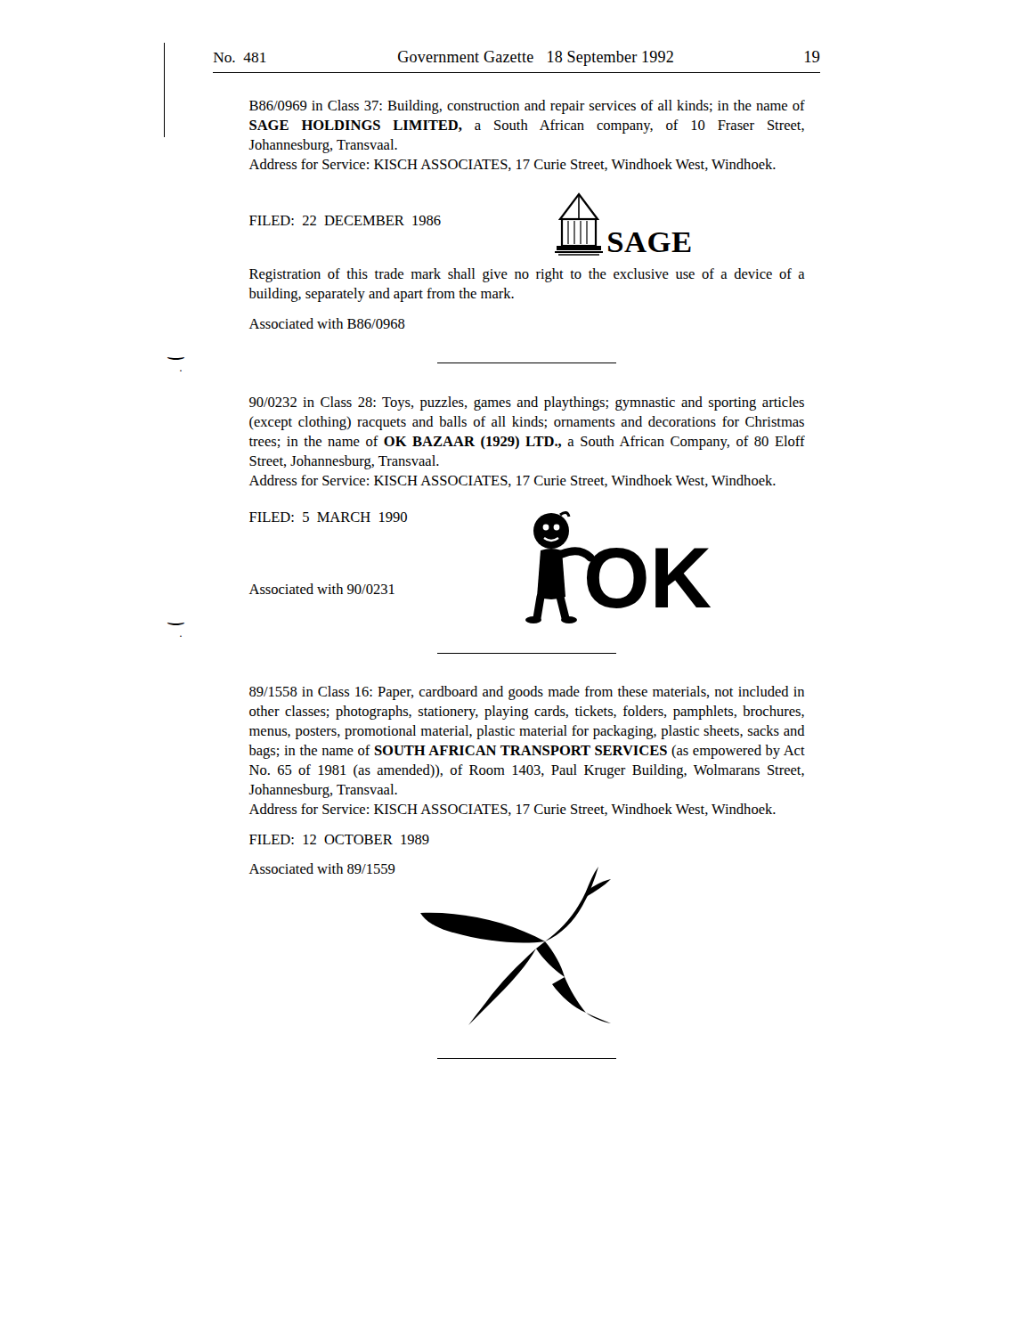No. 481
Government Gazette 18 September 1992
19
‿
·
‿
·
B86/0969 in Class 37: Building, construction and repair services of all kinds; in the name of SAGE HOLDINGS LIMITED, a South African company, of 10 Fraser Street, Johannesburg, Transvaal.
Address for Service: KISCH ASSOCIATES, 17 Curie Street, Windhoek West, Windhoek.
FILED: 22 DECEMBER 1986
SAGE
Registration of this trade mark shall give no right to the exclusive use of a device of a building, separately and apart from the mark.
Associated with B86/0968
90/0232 in Class 28: Toys, puzzles, games and playthings; gymnastic and sporting articles (except clothing) racquets and balls of all kinds; ornaments and decorations for Christmas trees; in the name of OK BAZAAR (1929) LTD., a South African Company, of 80 Eloff Street, Johannesburg, Transvaal.
Address for Service: KISCH ASSOCIATES, 17 Curie Street, Windhoek West, Windhoek.
FILED: 5 MARCH 1990
Associated with 90/0231
OK
89/1558 in Class 16: Paper, cardboard and goods made from these materials, not included in other classes; photographs, stationery, playing cards, tickets, folders, pamphlets, brochures, menus, posters, promotional material, plastic material for packaging, plastic sheets, sacks and bags; in the name of SOUTH AFRICAN TRANSPORT SERVICES (as empowered by Act No. 65 of 1981 (as amended)), of Room 1403, Paul Kruger Building, Wolmarans Street, Johannesburg, Transvaal.
Address for Service: KISCH ASSOCIATES, 17 Curie Street, Windhoek West, Windhoek.
FILED: 12 OCTOBER 1989
Associated with 89/1559